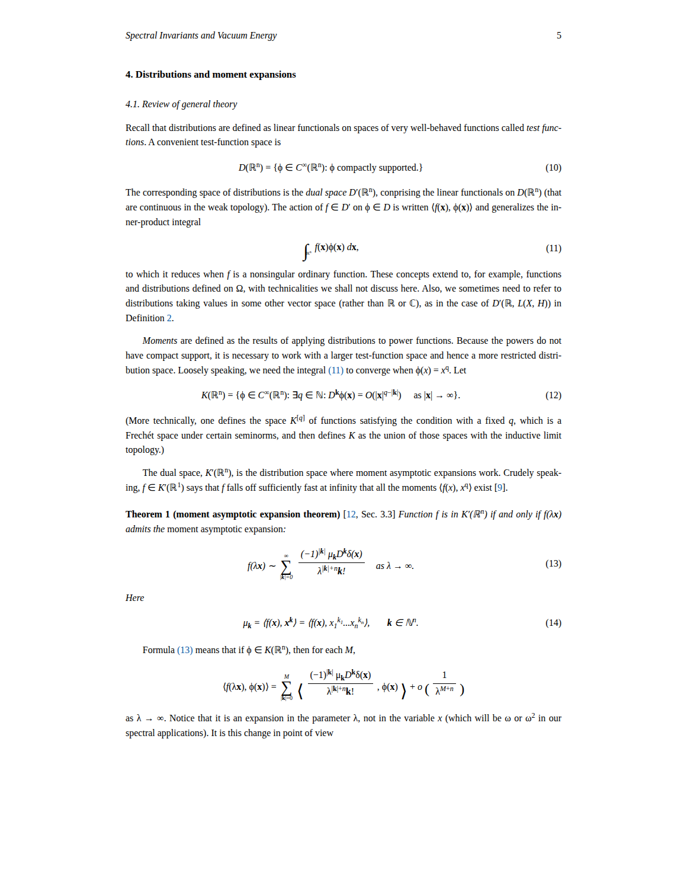Spectral Invariants and Vacuum Energy 5
4. Distributions and moment expansions
4.1. Review of general theory
Recall that distributions are defined as linear functionals on spaces of very well-behaved functions called test functions. A convenient test-function space is
D(ℝn) = {ϕ ∈ C∞(ℝn): ϕ compactly supported.}
(10)
The corresponding space of distributions is the dual space D′(ℝn), conprising the linear functionals on D(ℝn) (that are continuous in the weak topology). The action of f ∈ D′ on ϕ ∈ D is written ⟨f(x), ϕ(x)⟩ and generalizes the inner-product integral
∫ℝn f(x)ϕ(x) dx,
(11)
to which it reduces when f is a nonsingular ordinary function. These concepts extend to, for example, functions and distributions defined on Ω, with technicalities we shall not discuss here. Also, we sometimes need to refer to distributions taking values in some other vector space (rather than ℝ or ℂ), as in the case of D′(ℝ, L(X, H)) in Definition 2.
Moments are defined as the results of applying distributions to power functions. Because the powers do not have compact support, it is necessary to work with a larger test-function space and hence a more restricted distribution space. Loosely speaking, we need the integral (11) to converge when ϕ(x) = xq. Let
K(ℝn) = {ϕ ∈ C∞(ℝn): ∃q ∈ ℕ: Dkϕ(x) = O(|x|q−|k|) as |x| → ∞}.
(12)
(More technically, one defines the space K[q] of functions satisfying the condition with a fixed q, which is a Frechét space under certain seminorms, and then defines K as the union of those spaces with the inductive limit topology.)
The dual space, K′(ℝn), is the distribution space where moment asymptotic expansions work. Crudely speaking, f ∈ K′(ℝ1) says that f falls off sufficiently fast at infinity that all the moments ⟨f(x), xq⟩ exist [9].
Theorem 1 (moment asymptotic expansion theorem) [12, Sec. 3.3] Function f is in K′(ℝn) if and only if f(λx) admits the moment asymptotic expansion:
f(λx) ∼ ∞ ∑ |k|=0 (−1)|k| μkDkδ(x) λ|k|+nk! as λ → ∞.
(13)
Here
μk = ⟨f(x), xk⟩ = ⟨f(x), x1k1...xnkn⟩, k ∈ ℕn.
(14)
Formula (13) means that if ϕ ∈ K(ℝn), then for each M,
⟨f(λx), ϕ(x)⟩ = M ∑ |k|=0 ⟨ (−1)|k| μkDkδ(x) λ|k|+nk! , ϕ(x) ⟩ + o ( 1 λM+n )
as λ → ∞. Notice that it is an expansion in the parameter λ, not in the variable x (which will be ω or ω2 in our spectral applications). It is this change in point of view